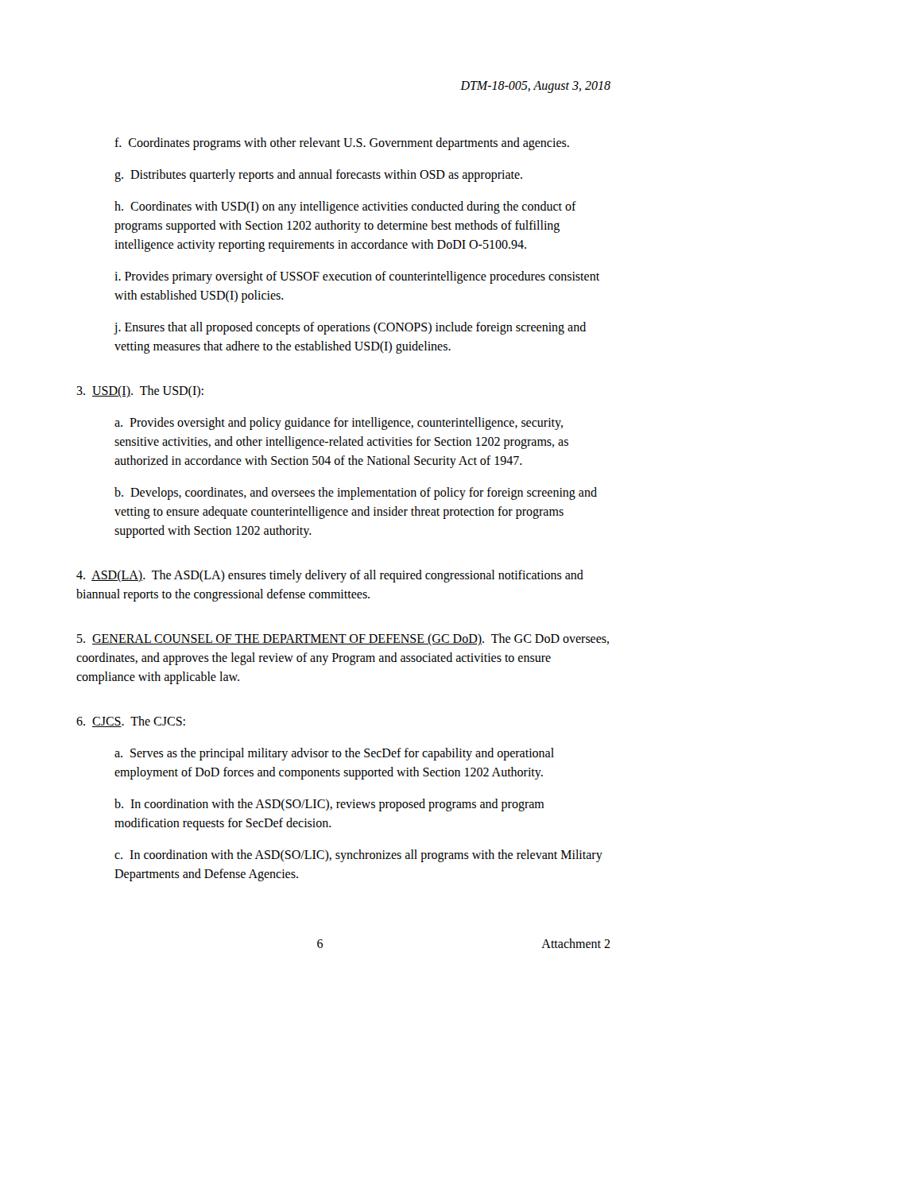DTM-18-005, August 3, 2018
f. Coordinates programs with other relevant U.S. Government departments and agencies.
g. Distributes quarterly reports and annual forecasts within OSD as appropriate.
h. Coordinates with USD(I) on any intelligence activities conducted during the conduct of programs supported with Section 1202 authority to determine best methods of fulfilling intelligence activity reporting requirements in accordance with DoDI O-5100.94.
i. Provides primary oversight of USSOF execution of counterintelligence procedures consistent with established USD(I) policies.
j. Ensures that all proposed concepts of operations (CONOPS) include foreign screening and vetting measures that adhere to the established USD(I) guidelines.
3. USD(I). The USD(I):
a. Provides oversight and policy guidance for intelligence, counterintelligence, security, sensitive activities, and other intelligence-related activities for Section 1202 programs, as authorized in accordance with Section 504 of the National Security Act of 1947.
b. Develops, coordinates, and oversees the implementation of policy for foreign screening and vetting to ensure adequate counterintelligence and insider threat protection for programs supported with Section 1202 authority.
4. ASD(LA). The ASD(LA) ensures timely delivery of all required congressional notifications and biannual reports to the congressional defense committees.
5. GENERAL COUNSEL OF THE DEPARTMENT OF DEFENSE (GC DoD). The GC DoD oversees, coordinates, and approves the legal review of any Program and associated activities to ensure compliance with applicable law.
6. CJCS. The CJCS:
a. Serves as the principal military advisor to the SecDef for capability and operational employment of DoD forces and components supported with Section 1202 Authority.
b. In coordination with the ASD(SO/LIC), reviews proposed programs and program modification requests for SecDef decision.
c. In coordination with the ASD(SO/LIC), synchronizes all programs with the relevant Military Departments and Defense Agencies.
6 Attachment 2